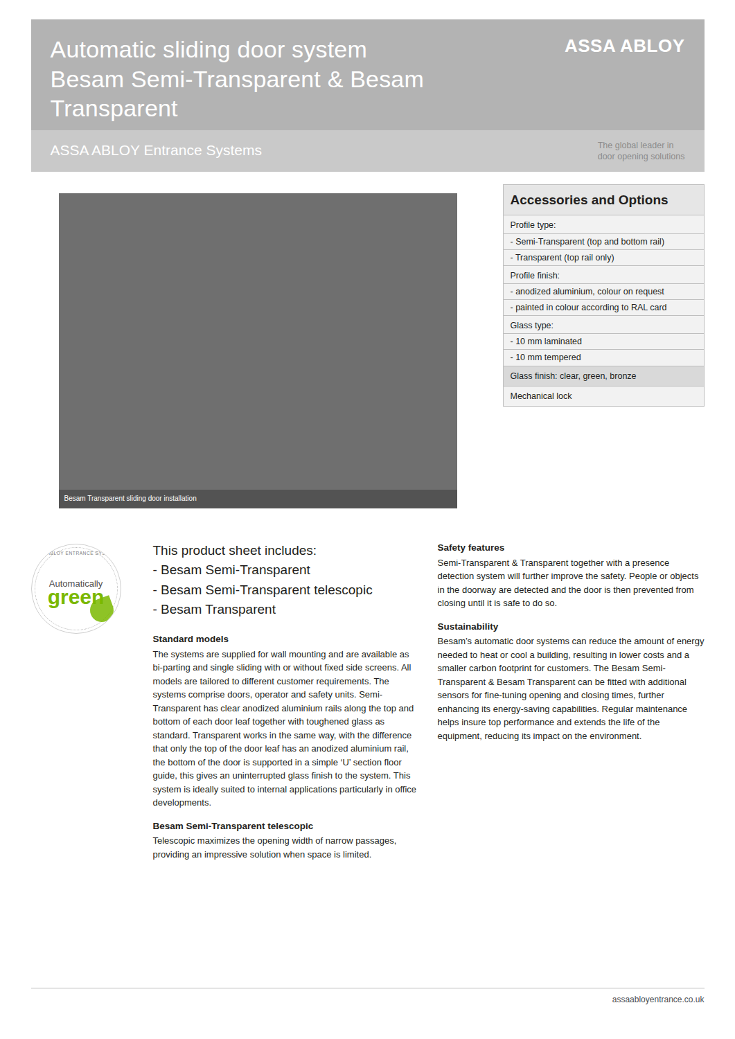Automatic sliding door system
Besam Semi-Transparent & Besam Transparent
ASSA ABLOY
ASSA ABLOY Entrance Systems
The global leader in
door opening solutions
Besam Transparent sliding door installation
Accessories and Options
| Profile type: |
| - Semi-Transparent (top and bottom rail) |
| - Transparent (top rail only) |
| Profile finish: |
| - anodized aluminium, colour on request |
| - painted in colour according to RAL card |
| Glass type: |
| - 10 mm laminated |
| - 10 mm tempered |
| Glass finish: clear, green, bronze |
| Mechanical lock |
ASSA ABLOY ENTRANCE SYSTEMS Automatically green
This product sheet includes:
- Besam Semi-Transparent
- Besam Semi-Transparent telescopic
- Besam Transparent
Standard models
The systems are supplied for wall mounting and are available as bi-parting and single sliding with or without fixed side screens. All models are tailored to different customer requirements. The systems comprise doors, operator and safety units. Semi-Transparent has clear anodized aluminium rails along the top and bottom of each door leaf together with toughened glass as standard. Transparent works in the same way, with the difference that only the top of the door leaf has an anodized aluminium rail, the bottom of the door is supported in a simple ‘U’ section floor guide, this gives an uninterrupted glass finish to the system. This system is ideally suited to internal applications particularly in office developments.
Besam Semi-Transparent telescopic
Telescopic maximizes the opening width of narrow passages, providing an impressive solution when space is limited.
Safety features
Semi-Transparent & Transparent together with a presence detection system will further improve the safety. People or objects in the doorway are detected and the door is then prevented from closing until it is safe to do so.
Sustainability
Besam’s automatic door systems can reduce the amount of energy needed to heat or cool a building, resulting in lower costs and a smaller carbon footprint for customers. The Besam Semi-Transparent & Besam Transparent can be fitted with additional sensors for fine-tuning opening and closing times, further enhancing its energy-saving capabilities. Regular maintenance helps insure top performance and extends the life of the equipment, reducing its impact on the environment.
assaabloyentrance.co.uk